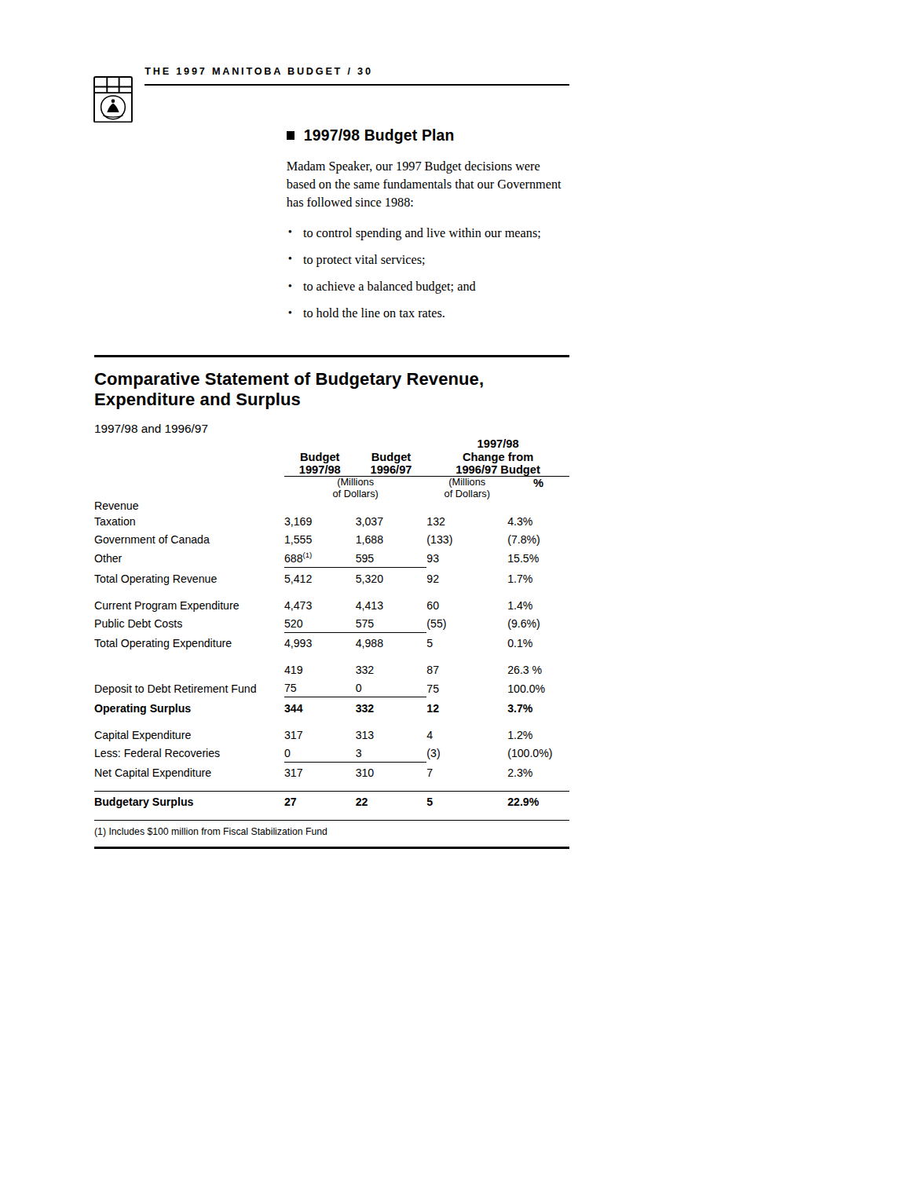THE 1997 MANITOBA BUDGET / 30
1997/98 Budget Plan
Madam Speaker, our 1997 Budget decisions were based on the same fundamentals that our Government has followed since 1988:
to control spending and live within our means;
to protect vital services;
to achieve a balanced budget; and
to hold the line on tax rates.
Comparative Statement of Budgetary Revenue,
Expenditure and Surplus
1997/98 and 1996/97
| | | | 1997/98 |
| | Budget | Budget | Change from |
| | 1997/98 | 1996/97 | 1996/97 Budget |
| | (Millions of Dollars) | (Millions of Dollars) | % |
| Revenue | | | | |
| Taxation | 3,169 | 3,037 | 132 | 4.3% |
| Government of Canada | 1,555 | 1,688 | (133) | (7.8%) |
| Other | 688 (1) | 595 | 93 | 15.5% |
| Total Operating Revenue | 5,412 | 5,320 | 92 | 1.7% |
| Current Program Expenditure | 4,473 | 4,413 | 60 | 1.4% |
| Public Debt Costs | 520 | 575 | (55) | (9.6%) |
| Total Operating Expenditure | 4,993 | 4,988 | 5 | 0.1% |
| | 419 | 332 | 87 | 26.3 % |
| Deposit to Debt Retirement Fund | 75 | 0 | 75 | 100.0% |
| Operating Surplus | 344 | 332 | 12 | 3.7% |
| Capital Expenditure | 317 | 313 | 4 | 1.2% |
| Less: Federal Recoveries | 0 | 3 | (3) | (100.0%) |
| Net Capital Expenditure | 317 | 310 | 7 | 2.3% |
| Budgetary Surplus | 27 | 22 | 5 | 22.9% |
(1) Includes $100 million from Fiscal Stabilization Fund